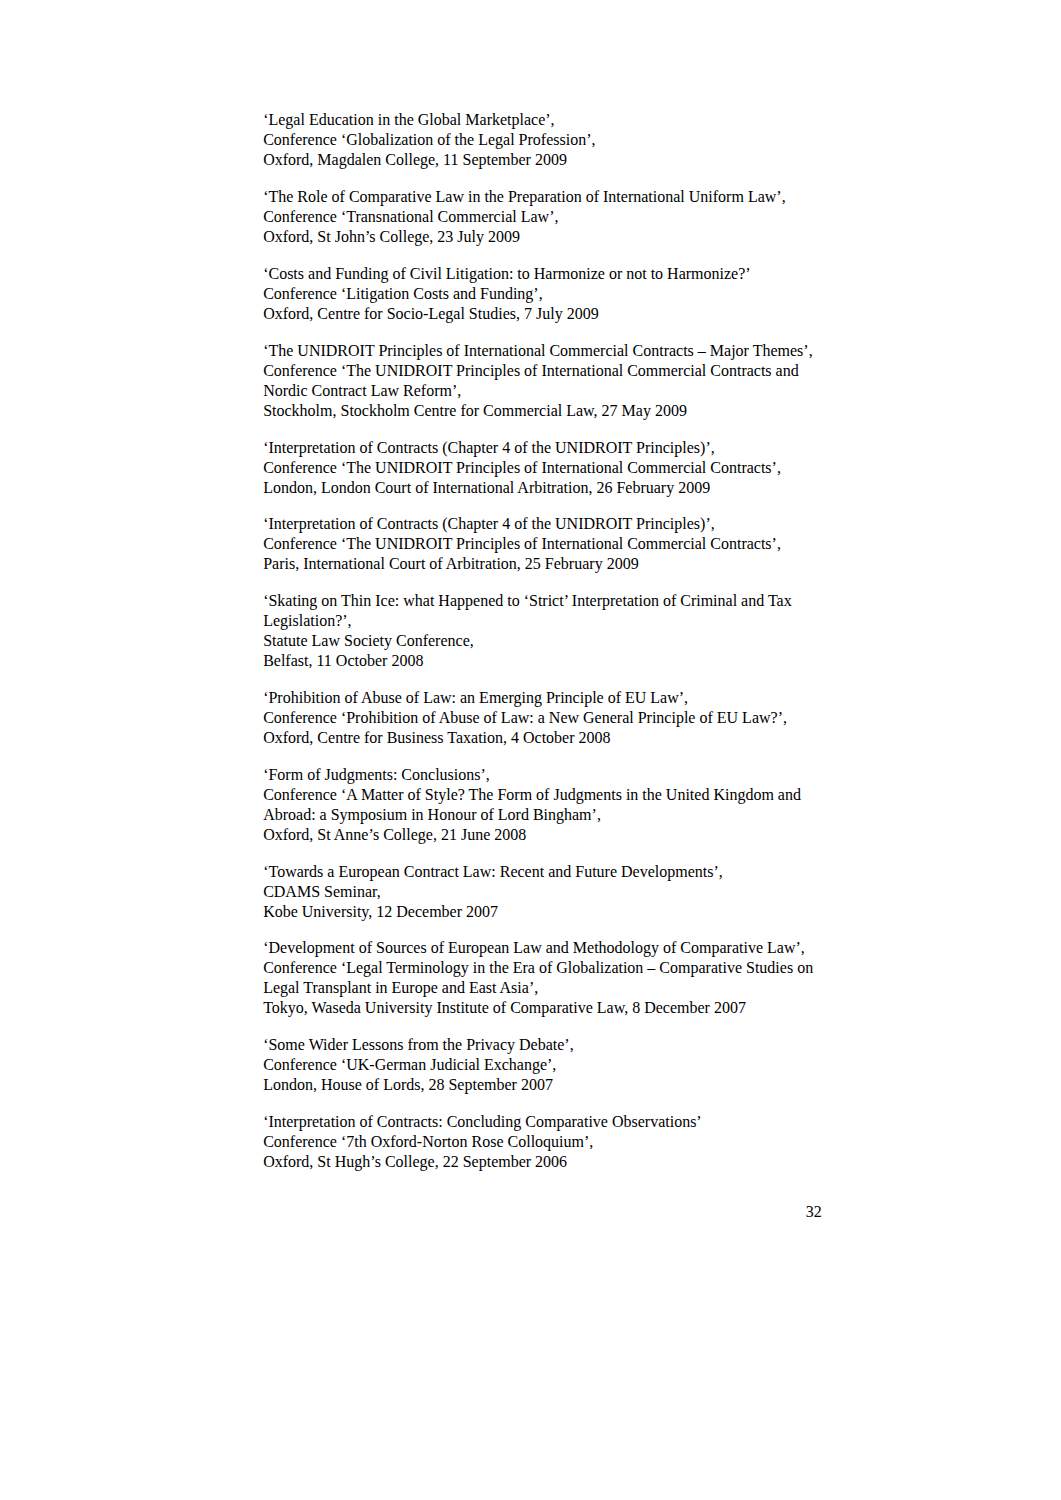‘Legal Education in the Global Marketplace’,
Conference ‘Globalization of the Legal Profession’,
Oxford, Magdalen College, 11 September 2009
‘The Role of Comparative Law in the Preparation of International Uniform Law’,
Conference ‘Transnational Commercial Law’,
Oxford, St John’s College, 23 July 2009
‘Costs and Funding of Civil Litigation: to Harmonize or not to Harmonize?’
Conference ‘Litigation Costs and Funding’,
Oxford, Centre for Socio-Legal Studies, 7 July 2009
‘The UNIDROIT Principles of International Commercial Contracts – Major Themes’,
Conference ‘The UNIDROIT Principles of International Commercial Contracts and
Nordic Contract Law Reform’,
Stockholm, Stockholm Centre for Commercial Law, 27 May 2009
‘Interpretation of Contracts (Chapter 4 of the UNIDROIT Principles)’,
Conference ‘The UNIDROIT Principles of International Commercial Contracts’,
London, London Court of International Arbitration, 26 February 2009
‘Interpretation of Contracts (Chapter 4 of the UNIDROIT Principles)’,
Conference ‘The UNIDROIT Principles of International Commercial Contracts’,
Paris, International Court of Arbitration, 25 February 2009
‘Skating on Thin Ice: what Happened to ‘Strict’ Interpretation of Criminal and Tax
Legislation?’,
Statute Law Society Conference,
Belfast, 11 October 2008
‘Prohibition of Abuse of Law: an Emerging Principle of EU Law’,
Conference ‘Prohibition of Abuse of Law: a New General Principle of EU Law?’,
Oxford, Centre for Business Taxation, 4 October 2008
‘Form of Judgments: Conclusions’,
Conference ‘A Matter of Style? The Form of Judgments in the United Kingdom and
Abroad: a Symposium in Honour of Lord Bingham’,
Oxford, St Anne’s College, 21 June 2008
‘Towards a European Contract Law: Recent and Future Developments’,
CDAMS Seminar,
Kobe University, 12 December 2007
‘Development of Sources of European Law and Methodology of Comparative Law’,
Conference ‘Legal Terminology in the Era of Globalization – Comparative Studies on
Legal Transplant in Europe and East Asia’,
Tokyo, Waseda University Institute of Comparative Law, 8 December 2007
‘Some Wider Lessons from the Privacy Debate’,
Conference ‘UK-German Judicial Exchange’,
London, House of Lords, 28 September 2007
‘Interpretation of Contracts: Concluding Comparative Observations’
Conference ‘7th Oxford-Norton Rose Colloquium’,
Oxford, St Hugh’s College, 22 September 2006
32